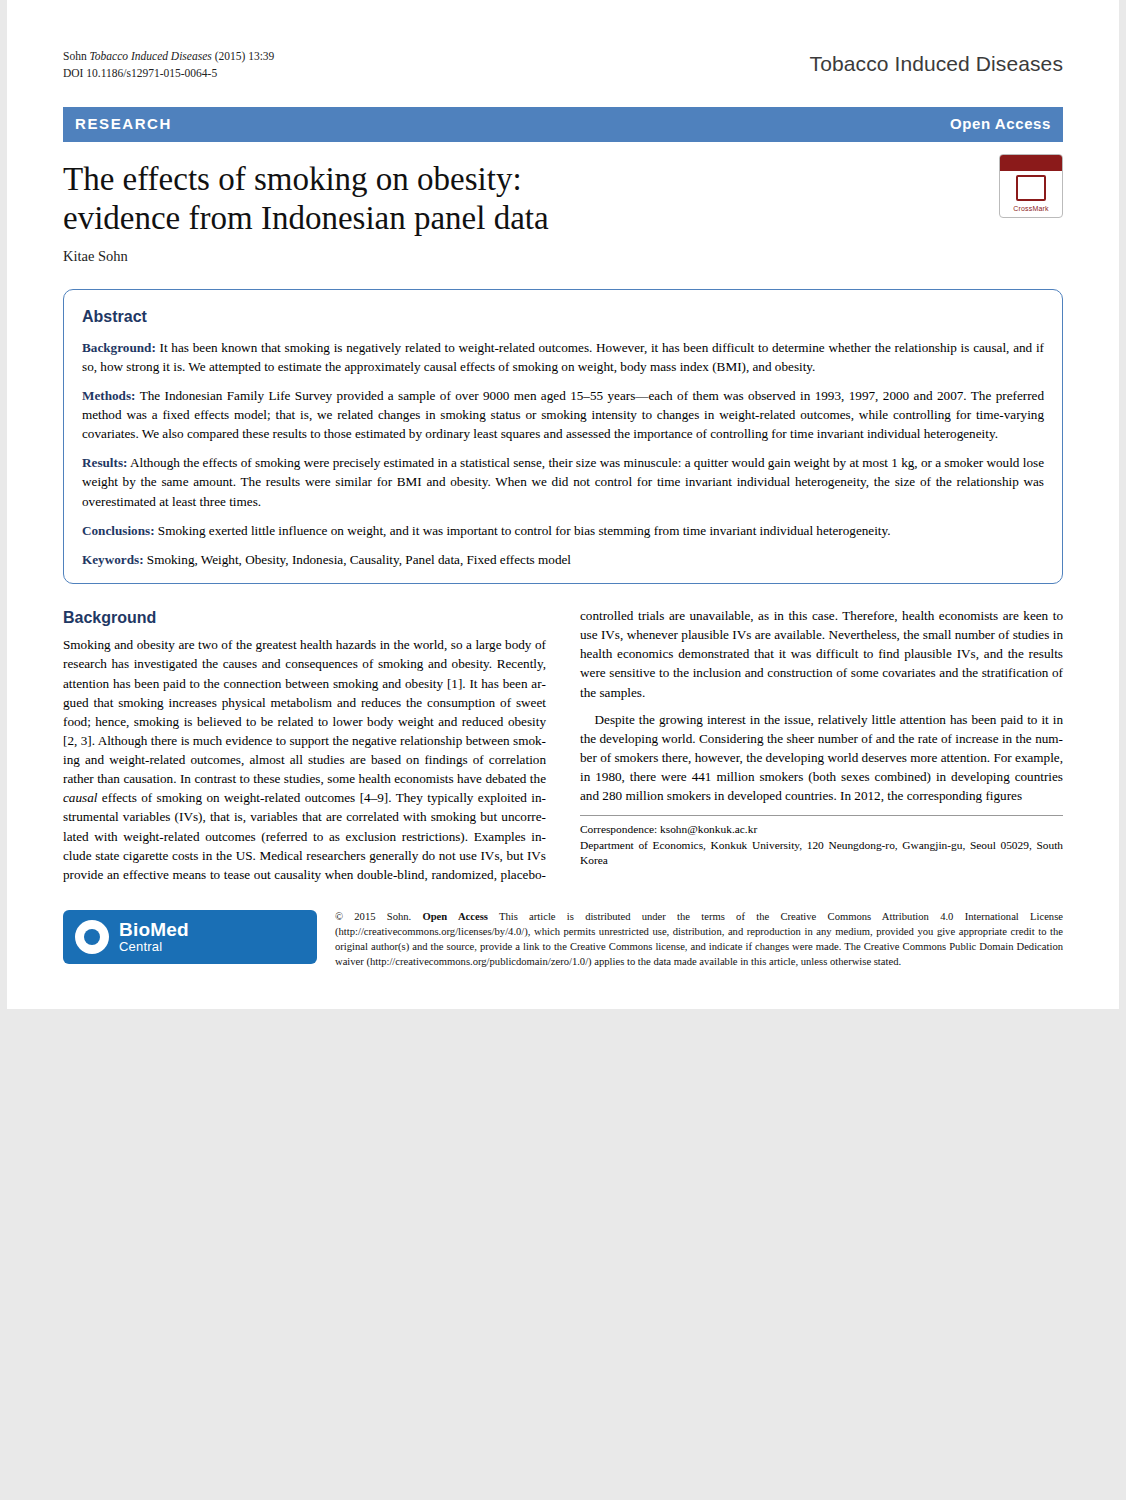Sohn Tobacco Induced Diseases (2015) 13:39
DOI 10.1186/s12971-015-0064-5
Tobacco Induced Diseases
RESEARCH Open Access
CrossMark
The effects of smoking on obesity:
evidence from Indonesian panel data
Kitae Sohn
Abstract
Background: It has been known that smoking is negatively related to weight-related outcomes. However, it has been difficult to determine whether the relationship is causal, and if so, how strong it is. We attempted to estimate the approximately causal effects of smoking on weight, body mass index (BMI), and obesity.
Methods: The Indonesian Family Life Survey provided a sample of over 9000 men aged 15–55 years—each of them was observed in 1993, 1997, 2000 and 2007. The preferred method was a fixed effects model; that is, we related changes in smoking status or smoking intensity to changes in weight-related outcomes, while controlling for time-varying covariates. We also compared these results to those estimated by ordinary least squares and assessed the importance of controlling for time invariant individual heterogeneity.
Results: Although the effects of smoking were precisely estimated in a statistical sense, their size was minuscule: a quitter would gain weight by at most 1 kg, or a smoker would lose weight by the same amount. The results were similar for BMI and obesity. When we did not control for time invariant individual heterogeneity, the size of the relationship was overestimated at least three times.
Conclusions: Smoking exerted little influence on weight, and it was important to control for bias stemming from time invariant individual heterogeneity.
Keywords: Smoking, Weight, Obesity, Indonesia, Causality, Panel data, Fixed effects model
Background
Smoking and obesity are two of the greatest health hazards in the world, so a large body of research has investigated the causes and consequences of smoking and obesity. Recently, attention has been paid to the connection between smoking and obesity [1]. It has been argued that smoking increases physical metabolism and reduces the consumption of sweet food; hence, smoking is believed to be related to lower body weight and reduced obesity [2, 3]. Although there is much evidence to support the negative relationship between smoking and weight-related outcomes, almost all studies are based on findings of correlation rather than causation. In contrast to these studies, some health economists have debated the causal effects of smoking on weight-related outcomes [4–9]. They typically exploited instrumental variables (IVs), that is, variables that are correlated with smoking but uncorrelated with weight-related outcomes (referred to as exclusion restrictions). Examples include state cigarette costs in the US. Medical researchers generally do not use IVs, but IVs provide an effective means to tease out causality when double-blind, randomized, placebo-controlled trials are unavailable, as in this case. Therefore, health economists are keen to use IVs, whenever plausible IVs are available. Nevertheless, the small number of studies in health economics demonstrated that it was difficult to find plausible IVs, and the results were sensitive to the inclusion and construction of some covariates and the stratification of the samples.
Despite the growing interest in the issue, relatively little attention has been paid to it in the developing world. Considering the sheer number of and the rate of increase in the number of smokers there, however, the developing world deserves more attention. For example, in 1980, there were 441 million smokers (both sexes combined) in developing countries and 280 million smokers in developed countries. In 2012, the corresponding figures
Correspondence: ksohn@konkuk.ac.kr
Department of Economics, Konkuk University, 120 Neungdong-ro, Gwangjin-gu, Seoul 05029, South Korea
BioMed
Central
© 2015 Sohn. Open Access This article is distributed under the terms of the Creative Commons Attribution 4.0 International License (http://creativecommons.org/licenses/by/4.0/), which permits unrestricted use, distribution, and reproduction in any medium, provided you give appropriate credit to the original author(s) and the source, provide a link to the Creative Commons license, and indicate if changes were made. The Creative Commons Public Domain Dedication waiver (http://creativecommons.org/publicdomain/zero/1.0/) applies to the data made available in this article, unless otherwise stated.